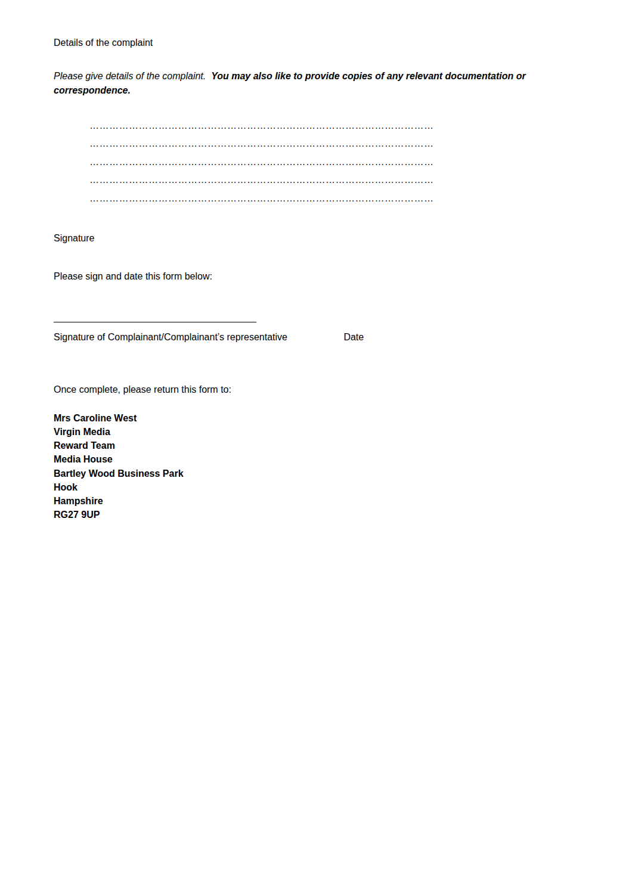Details of the complaint
Please give details of the complaint. You may also like to provide copies of any relevant documentation or correspondence.
……………………………………………………………………………………………
……………………………………………………………………………………………
……………………………………………………………………………………………
……………………………………………………………………………………………
……………………………………………………………………………………………
Signature
Please sign and date this form below:
Signature of Complainant/Complainant’s representative Date
Once complete, please return this form to:
Mrs Caroline West
Virgin Media
Reward Team
Media House
Bartley Wood Business Park
Hook
Hampshire
RG27 9UP